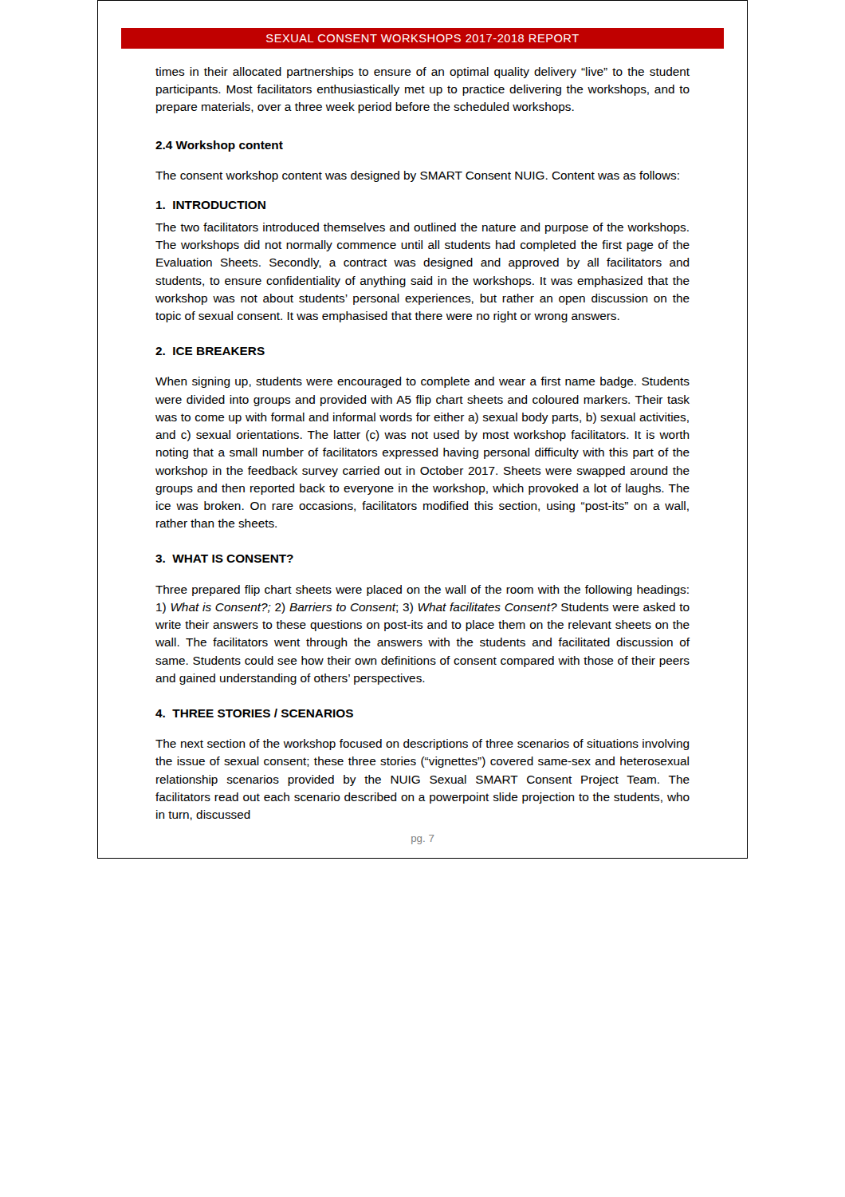SEXUAL CONSENT WORKSHOPS 2017-2018 REPORT
times in their allocated partnerships to ensure of an optimal quality delivery “live” to the student participants. Most facilitators enthusiastically met up to practice delivering the workshops, and to prepare materials, over a three week period before the scheduled workshops.
2.4 Workshop content
The consent workshop content was designed by SMART Consent NUIG. Content was as follows:
1. INTRODUCTION
The two facilitators introduced themselves and outlined the nature and purpose of the workshops. The workshops did not normally commence until all students had completed the first page of the Evaluation Sheets. Secondly, a contract was designed and approved by all facilitators and students, to ensure confidentiality of anything said in the workshops. It was emphasized that the workshop was not about students’ personal experiences, but rather an open discussion on the topic of sexual consent. It was emphasised that there were no right or wrong answers.
2. ICE BREAKERS
When signing up, students were encouraged to complete and wear a first name badge. Students were divided into groups and provided with A5 flip chart sheets and coloured markers. Their task was to come up with formal and informal words for either a) sexual body parts, b) sexual activities, and c) sexual orientations. The latter (c) was not used by most workshop facilitators. It is worth noting that a small number of facilitators expressed having personal difficulty with this part of the workshop in the feedback survey carried out in October 2017. Sheets were swapped around the groups and then reported back to everyone in the workshop, which provoked a lot of laughs. The ice was broken. On rare occasions, facilitators modified this section, using “post-its” on a wall, rather than the sheets.
3. WHAT IS CONSENT?
Three prepared flip chart sheets were placed on the wall of the room with the following headings: 1) What is Consent?; 2) Barriers to Consent; 3) What facilitates Consent? Students were asked to write their answers to these questions on post-its and to place them on the relevant sheets on the wall. The facilitators went through the answers with the students and facilitated discussion of same. Students could see how their own definitions of consent compared with those of their peers and gained understanding of others’ perspectives.
4. THREE STORIES / SCENARIOS
The next section of the workshop focused on descriptions of three scenarios of situations involving the issue of sexual consent; these three stories (“vignettes”) covered same-sex and heterosexual relationship scenarios provided by the NUIG Sexual SMART Consent Project Team. The facilitators read out each scenario described on a powerpoint slide projection to the students, who in turn, discussed
pg. 7